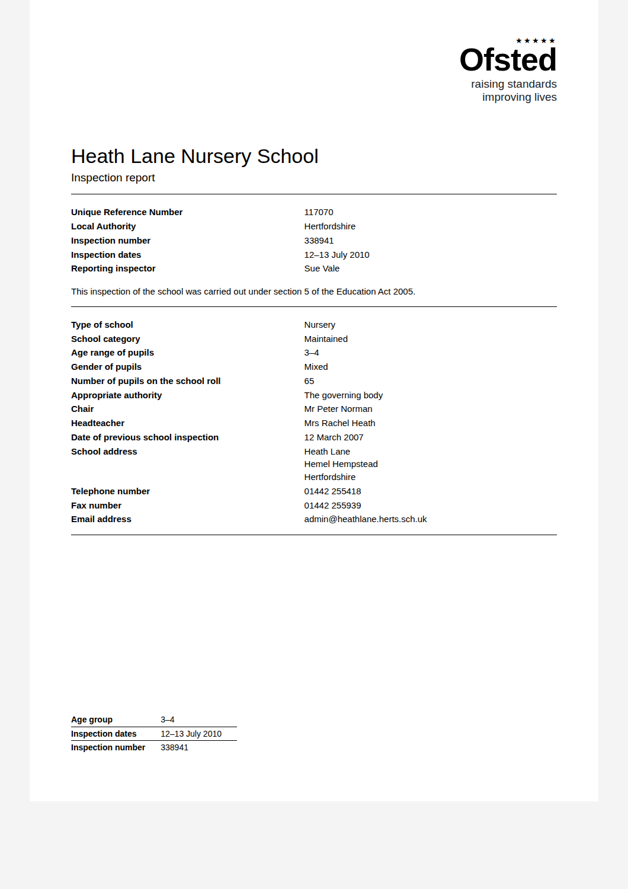★★★★★
Ofsted
raising standards
improving lives
Heath Lane Nursery School
Inspection report
| Unique Reference Number | 117070 |
| Local Authority | Hertfordshire |
| Inspection number | 338941 |
| Inspection dates | 12–13 July 2010 |
| Reporting inspector | Sue Vale |
This inspection of the school was carried out under section 5 of the Education Act 2005.
| Type of school | Nursery |
| School category | Maintained |
| Age range of pupils | 3–4 |
| Gender of pupils | Mixed |
| Number of pupils on the school roll | 65 |
| Appropriate authority | The governing body |
| Chair | Mr Peter Norman |
| Headteacher | Mrs Rachel Heath |
| Date of previous school inspection | 12 March 2007 |
| School address | Heath Lane Hemel Hempstead Hertfordshire |
| Telephone number | 01442 255418 |
| Fax number | 01442 255939 |
| Email address | admin@heathlane.herts.sch.uk |
| Age group | 3–4 |
| Inspection dates | 12–13 July 2010 |
| Inspection number | 338941 |